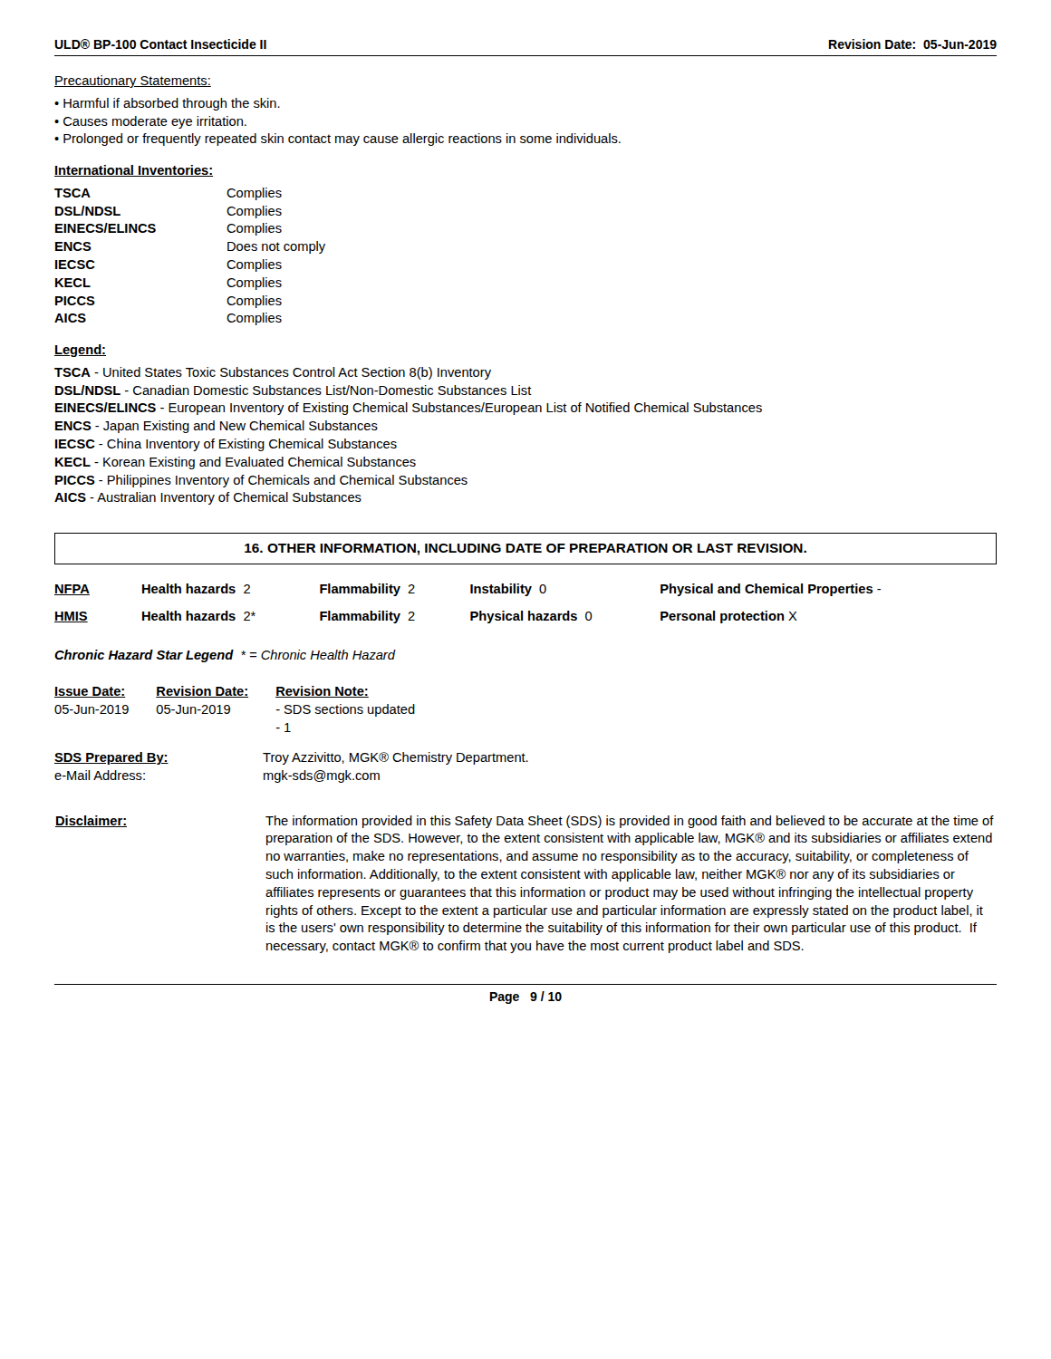ULD® BP-100 Contact Insecticide II Revision Date: 05-Jun-2019
Precautionary Statements:
• Harmful if absorbed through the skin.
• Causes moderate eye irritation.
• Prolonged or frequently repeated skin contact may cause allergic reactions in some individuals.
International Inventories:
| TSCA | Complies |
| DSL/NDSL | Complies |
| EINECS/ELINCS | Complies |
| ENCS | Does not comply |
| IECSC | Complies |
| KECL | Complies |
| PICCS | Complies |
| AICS | Complies |
Legend:
TSCA - United States Toxic Substances Control Act Section 8(b) Inventory
DSL/NDSL - Canadian Domestic Substances List/Non-Domestic Substances List
EINECS/ELINCS - European Inventory of Existing Chemical Substances/European List of Notified Chemical Substances
ENCS - Japan Existing and New Chemical Substances
IECSC - China Inventory of Existing Chemical Substances
KECL - Korean Existing and Evaluated Chemical Substances
PICCS - Philippines Inventory of Chemicals and Chemical Substances
AICS - Australian Inventory of Chemical Substances
16. OTHER INFORMATION, INCLUDING DATE OF PREPARATION OR LAST REVISION.
| NFPA | Health hazards 2 | Flammability 2 | Instability 0 | Physical and Chemical Properties - |
| HMIS | Health hazards 2* | Flammability 2 | Physical hazards 0 | Personal protection X |
Chronic Hazard Star Legend * = Chronic Health Hazard
| Issue Date: | Revision Date: | Revision Note: |
| 05-Jun-2019 | 05-Jun-2019 | - SDS sections updated - 1 |
| SDS Prepared By: | Troy Azzivitto, MGK® Chemistry Department. |
| e-Mail Address: | mgk-sds@mgk.com |
| Disclaimer: | The information provided in this Safety Data Sheet (SDS) is provided in good faith and believed to be accurate at the time of preparation of the SDS. However, to the extent consistent with applicable law, MGK® and its subsidiaries or affiliates extend no warranties, make no representations, and assume no responsibility as to the accuracy, suitability, or completeness of such information. Additionally, to the extent consistent with applicable law, neither MGK® nor any of its subsidiaries or affiliates represents or guarantees that this information or product may be used without infringing the intellectual property rights of others. Except to the extent a particular use and particular information are expressly stated on the product label, it is the users' own responsibility to determine the suitability of this information for their own particular use of this product. If necessary, contact MGK® to confirm that you have the most current product label and SDS. |
Page 9 / 10